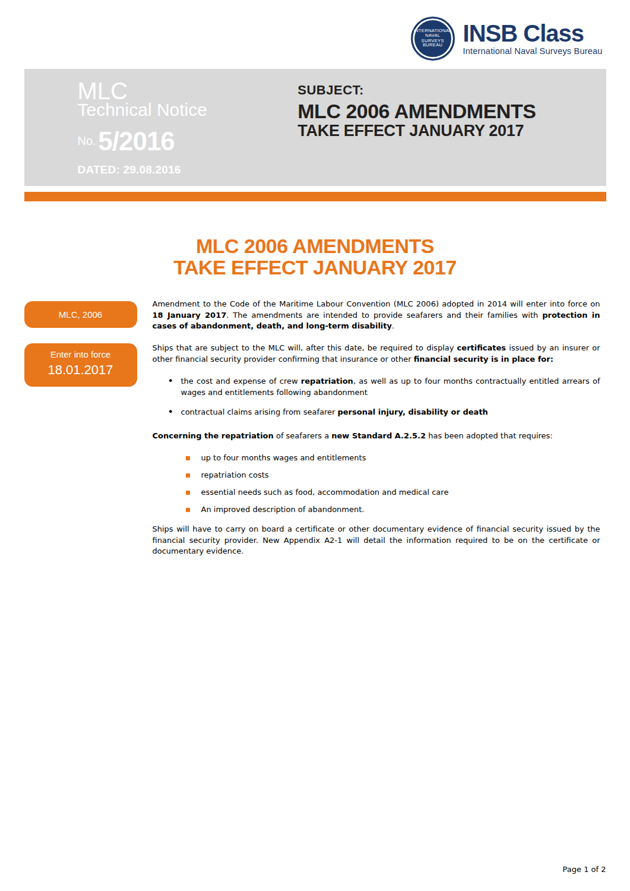INTERNATIONAL
NAVAL
SURVEYS
BUREAU
INSB Class
International Naval Surveys Bureau
MLC
Technical Notice
No. 5/2016
DATED: 29.08.2016
SUBJECT:
MLC 2006 AMENDMENTS
TAKE EFFECT JANUARY 2017
MLC 2006 AMENDMENTS
TAKE EFFECT JANUARY 2017
MLC, 2006
Enter into force 18.01.2017
Amendment to the Code of the Maritime Labour Convention (MLC 2006) adopted in 2014 will enter into force on 18 January 2017. The amendments are intended to provide seafarers and their families with protection in cases of abandonment, death, and long-term disability.
Ships that are subject to the MLC will, after this date, be required to display certificates issued by an insurer or other financial security provider confirming that insurance or other financial security is in place for:
the cost and expense of crew repatriation, as well as up to four months contractually entitled arrears of wages and entitlements following abandonment
contractual claims arising from seafarer personal injury, disability or death
Concerning the repatriation of seafarers a new Standard A.2.5.2 has been adopted that requires:
up to four months wages and entitlements
repatriation costs
essential needs such as food, accommodation and medical care
An improved description of abandonment.
Ships will have to carry on board a certificate or other documentary evidence of financial security issued by the financial security provider. New Appendix A2-1 will detail the information required to be on the certificate or documentary evidence.
Page 1 of 2